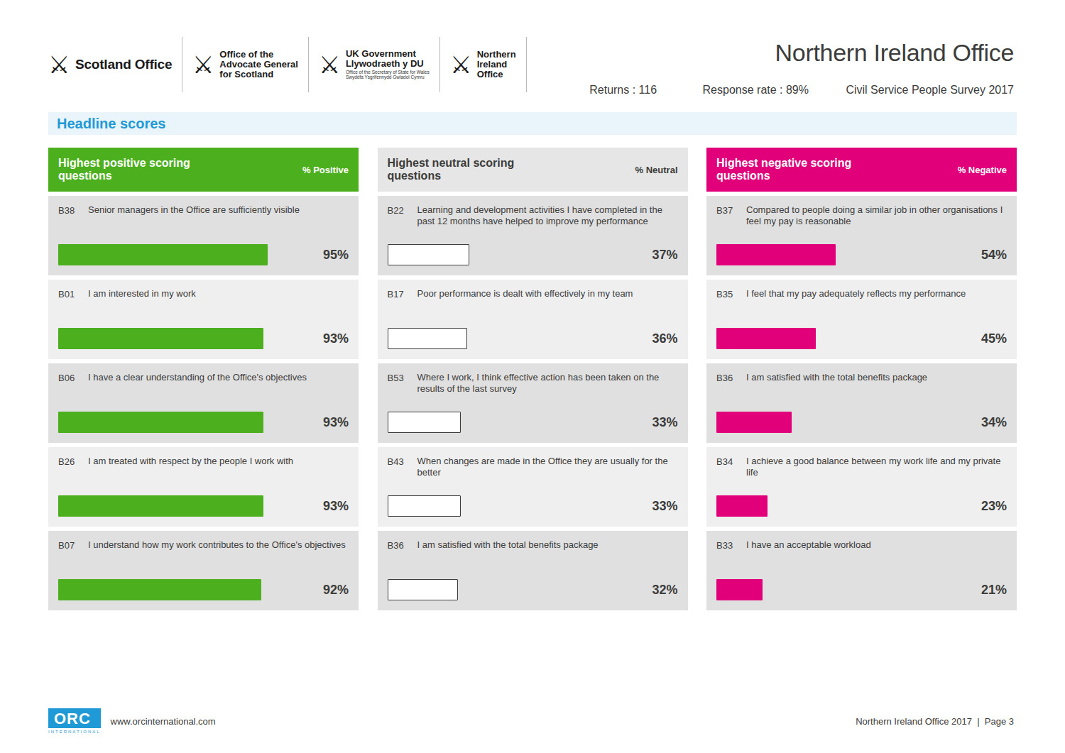⚔
Scotland Office
⚔
Office of the Advocate General for Scotland
⚔
UK Government Llywodraeth y DU Office of the Secretary of State for Wales Swyddfa Ysgrifennydd Gwladol Cymru
⚔
Northern Ireland Office
Northern Ireland Office
Returns : 116 Response rate : 89% Civil Service People Survey 2017
Headline scores
Highest positive scoring questions
% Positive
B38
Senior managers in the Office are sufficiently visible
95%
B01
I am interested in my work
93%
B06
I have a clear understanding of the Office's objectives
93%
B26
I am treated with respect by the people I work with
93%
B07
I understand how my work contributes to the Office's objectives
92%
Highest neutral scoring questions
% Neutral
B22
Learning and development activities I have completed in the past 12 months have helped to improve my performance
37%
B17
Poor performance is dealt with effectively in my team
36%
B53
Where I work, I think effective action has been taken on the results of the last survey
33%
B43
When changes are made in the Office they are usually for the better
33%
B36
I am satisfied with the total benefits package
32%
Highest negative scoring questions
% Negative
B37
Compared to people doing a similar job in other organisations I feel my pay is reasonable
54%
B35
I feel that my pay adequately reflects my performance
45%
B36
I am satisfied with the total benefits package
34%
B34
I achieve a good balance between my work life and my private life
23%
B33
I have an acceptable workload
21%
ORC
INTERNATIONAL
www.orcinternational.com
Northern Ireland Office 2017 | Page 3